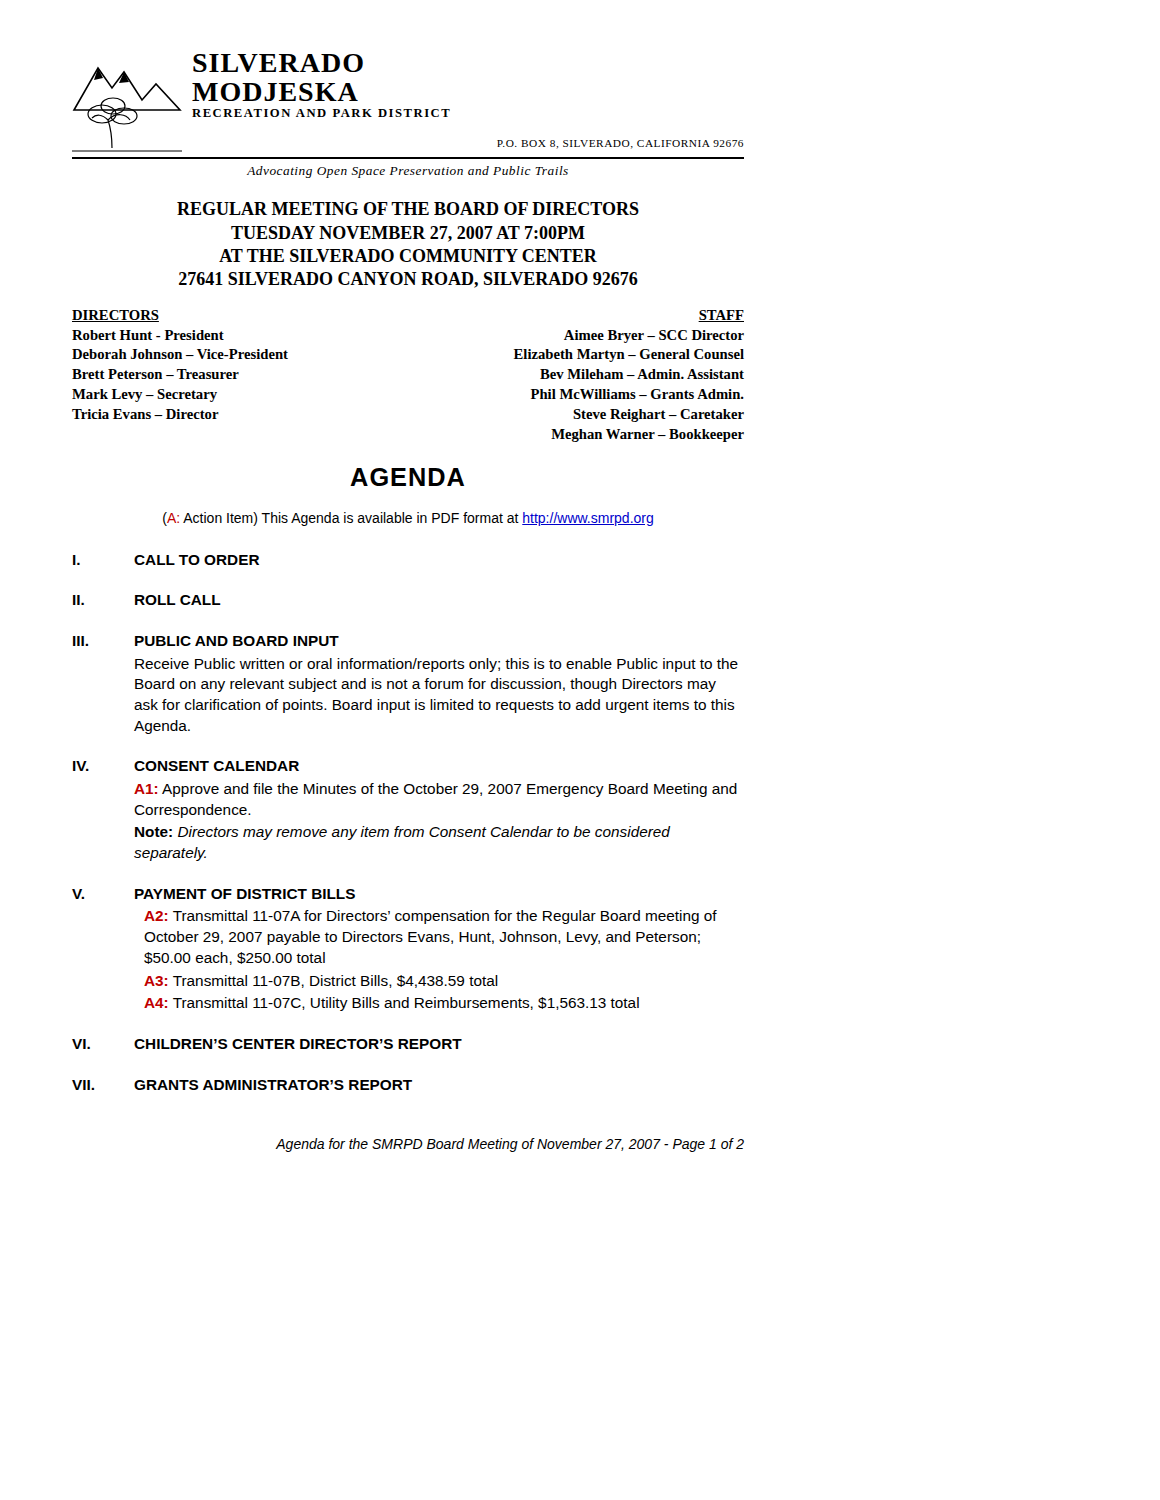SILVERADO
MODJESKA
RECREATION AND PARK DISTRICT
P.O. BOX 8, SILVERADO, CALIFORNIA 92676
Advocating Open Space Preservation and Public Trails
REGULAR MEETING OF THE BOARD OF DIRECTORS
TUESDAY NOVEMBER 27, 2007 AT 7:00PM
AT THE SILVERADO COMMUNITY CENTER
27641 SILVERADO CANYON ROAD, SILVERADO 92676
| DIRECTORS | STAFF |
| Robert Hunt - President | Aimee Bryer – SCC Director |
| Deborah Johnson – Vice-President | Elizabeth Martyn – General Counsel |
| Brett Peterson – Treasurer | Bev Mileham – Admin. Assistant |
| Mark Levy – Secretary | Phil McWilliams – Grants Admin. |
| Tricia Evans – Director | Steve Reighart – Caretaker |
| | Meghan Warner – Bookkeeper |
AGENDA
(A: Action Item) This Agenda is available in PDF format at http://www.smrpd.org
I.
CALL TO ORDER
II.
ROLL CALL
III.
PUBLIC AND BOARD INPUT
Receive Public written or oral information/reports only; this is to enable Public input to the Board on any relevant subject and is not a forum for discussion, though Directors may ask for clarification of points. Board input is limited to requests to add urgent items to this Agenda.
IV.
CONSENT CALENDAR
A1: Approve and file the Minutes of the October 29, 2007 Emergency Board Meeting and Correspondence.
Note: Directors may remove any item from Consent Calendar to be considered separately.
V.
PAYMENT OF DISTRICT BILLS
A2: Transmittal 11-07A for Directors’ compensation for the Regular Board meeting of October 29, 2007 payable to Directors Evans, Hunt, Johnson, Levy, and Peterson; $50.00 each, $250.00 total
A3: Transmittal 11-07B, District Bills, $4,438.59 total
A4: Transmittal 11-07C, Utility Bills and Reimbursements, $1,563.13 total
VI.
CHILDREN’S CENTER DIRECTOR’S REPORT
VII.
GRANTS ADMINISTRATOR’S REPORT
Agenda for the SMRPD Board Meeting of November 27, 2007 - Page 1 of 2